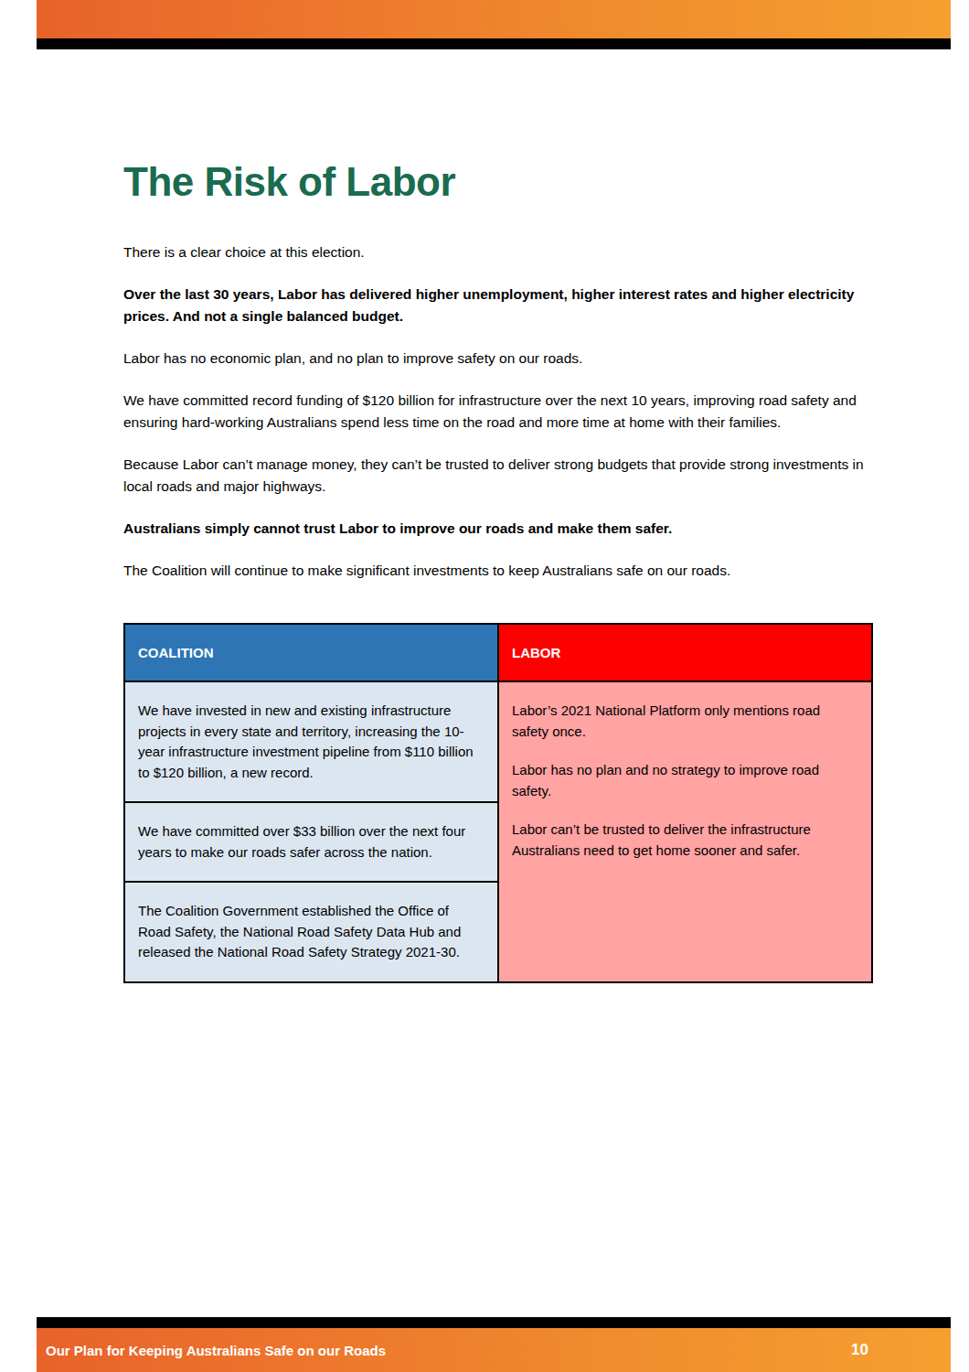The Risk of Labor
There is a clear choice at this election.
Over the last 30 years, Labor has delivered higher unemployment, higher interest rates and higher electricity prices. And not a single balanced budget.
Labor has no economic plan, and no plan to improve safety on our roads.
We have committed record funding of $120 billion for infrastructure over the next 10 years, improving road safety and ensuring hard-working Australians spend less time on the road and more time at home with their families.
Because Labor can’t manage money, they can’t be trusted to deliver strong budgets that provide strong investments in local roads and major highways.
Australians simply cannot trust Labor to improve our roads and make them safer.
The Coalition will continue to make significant investments to keep Australians safe on our roads.
| COALITION | LABOR |
| --- | --- |
| We have invested in new and existing infrastructure projects in every state and territory, increasing the 10-year infrastructure investment pipeline from $110 billion to $120 billion, a new record. | Labor’s 2021 National Platform only mentions road safety once. Labor has no plan and no strategy to improve road safety. Labor can’t be trusted to deliver the infrastructure Australians need to get home sooner and safer. |
| We have committed over $33 billion over the next four years to make our roads safer across the nation. |
| The Coalition Government established the Office of Road Safety, the National Road Safety Data Hub and released the National Road Safety Strategy 2021-30. |
Our Plan for Keeping Australians Safe on our Roads 10